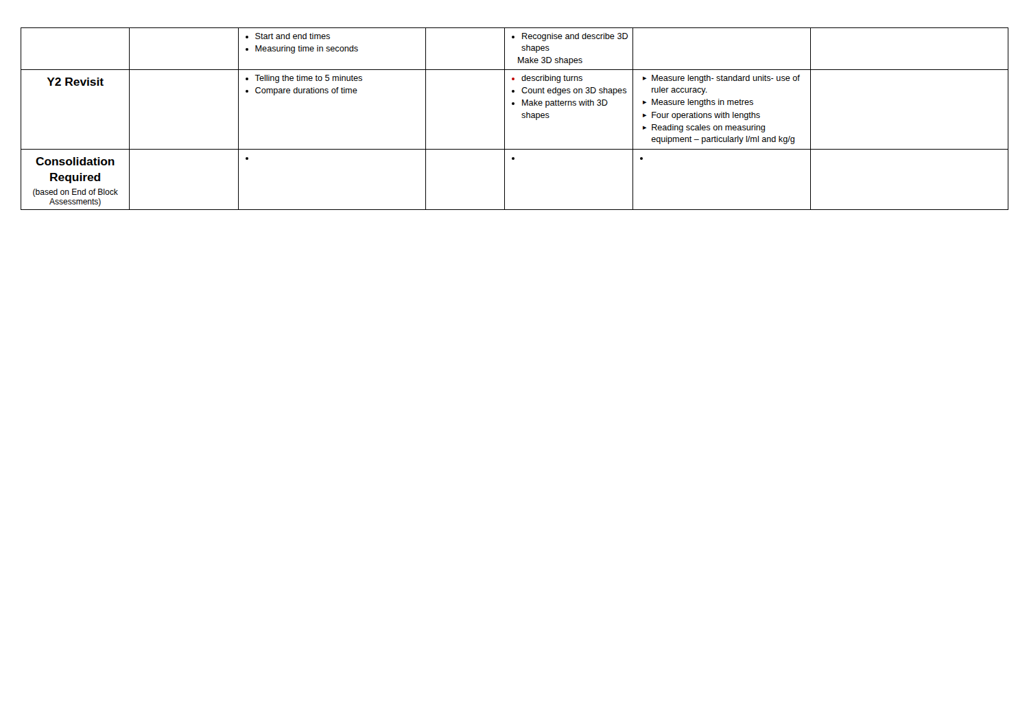| | | Start and end times Measuring time in seconds | | Recognise and describe 3D shapes Make 3D shapes | | |
| Y2 Revisit | | Telling the time to 5 minutes Compare durations of time | | describing turns Count edges on 3D shapes Make patterns with 3D shapes | Measure length- standard units- use of ruler accuracy. Measure lengths in metres Four operations with lengths Reading scales on measuring equipment – particularly l/ml and kg/g | |
| Consolidation Required (based on End of Block Assessments) | | | | | | |